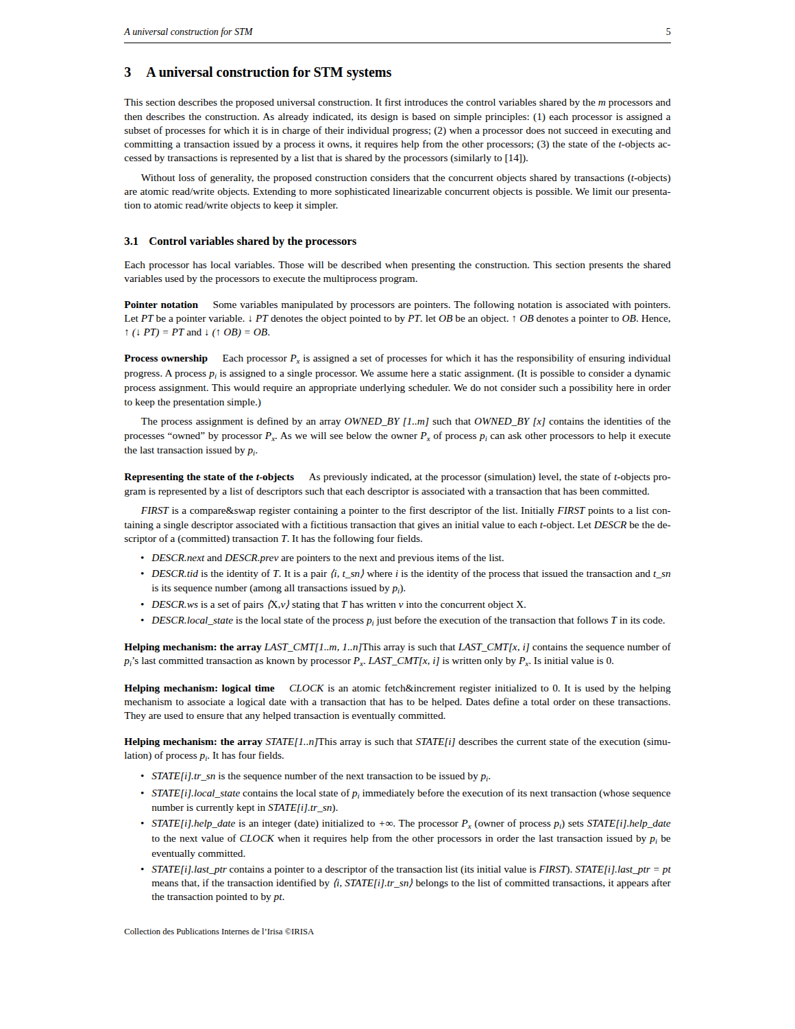A universal construction for STM 5
3 A universal construction for STM systems
This section describes the proposed universal construction. It first introduces the control variables shared by the m processors and then describes the construction. As already indicated, its design is based on simple principles: (1) each processor is assigned a subset of processes for which it is in charge of their individual progress; (2) when a processor does not succeed in executing and committing a transaction issued by a process it owns, it requires help from the other processors; (3) the state of the t-objects accessed by transactions is represented by a list that is shared by the processors (similarly to [14]).
Without loss of generality, the proposed construction considers that the concurrent objects shared by transactions (t-objects) are atomic read/write objects. Extending to more sophisticated linearizable concurrent objects is possible. We limit our presentation to atomic read/write objects to keep it simpler.
3.1 Control variables shared by the processors
Each processor has local variables. Those will be described when presenting the construction. This section presents the shared variables used by the processors to execute the multiprocess program.
Pointer notation Some variables manipulated by processors are pointers. The following notation is associated with pointers. Let PT be a pointer variable. ↓ PT denotes the object pointed to by PT. let OB be an object. ↑ OB denotes a pointer to OB. Hence, ↑ (↓ PT) = PT and ↓ (↑ OB) = OB.
Process ownership Each processor Px is assigned a set of processes for which it has the responsibility of ensuring individual progress. A process pi is assigned to a single processor. We assume here a static assignment. (It is possible to consider a dynamic process assignment. This would require an appropriate underlying scheduler. We do not consider such a possibility here in order to keep the presentation simple.)
The process assignment is defined by an array OWNED_BY [1..m] such that OWNED_BY [x] contains the identities of the processes “owned” by processor Px. As we will see below the owner Px of process pi can ask other processors to help it execute the last transaction issued by pi.
Representing the state of the t-objects As previously indicated, at the processor (simulation) level, the state of t-objects program is represented by a list of descriptors such that each descriptor is associated with a transaction that has been committed.
FIRST is a compare&swap register containing a pointer to the first descriptor of the list. Initially FIRST points to a list containing a single descriptor associated with a fictitious transaction that gives an initial value to each t-object. Let DESCR be the descriptor of a (committed) transaction T. It has the following four fields.
DESCR.next and DESCR.prev are pointers to the next and previous items of the list.
DESCR.tid is the identity of T. It is a pair ⟨i, t_sn⟩ where i is the identity of the process that issued the transaction and t_sn is its sequence number (among all transactions issued by pi).
DESCR.ws is a set of pairs ⟨X,v⟩ stating that T has written v into the concurrent object X.
DESCR.local_state is the local state of the process pi just before the execution of the transaction that follows T in its code.
Helping mechanism: the array LAST_CMT[1..m, 1..n] This array is such that LAST_CMT[x, i] contains the sequence number of pi’s last committed transaction as known by processor Px. LAST_CMT[x, i] is written only by Px. Is initial value is 0.
Helping mechanism: logical time CLOCK is an atomic fetch&increment register initialized to 0. It is used by the helping mechanism to associate a logical date with a transaction that has to be helped. Dates define a total order on these transactions. They are used to ensure that any helped transaction is eventually committed.
Helping mechanism: the array STATE[1..n] This array is such that STATE[i] describes the current state of the execution (simulation) of process pi. It has four fields.
STATE[i].tr_sn is the sequence number of the next transaction to be issued by pi.
STATE[i].local_state contains the local state of pi immediately before the execution of its next transaction (whose sequence number is currently kept in STATE[i].tr_sn).
STATE[i].help_date is an integer (date) initialized to +∞. The processor Px (owner of process pi) sets STATE[i].help_date to the next value of CLOCK when it requires help from the other processors in order the last transaction issued by pi be eventually committed.
STATE[i].last_ptr contains a pointer to a descriptor of the transaction list (its initial value is FIRST). STATE[i].last_ptr = pt means that, if the transaction identified by ⟨i, STATE[i].tr_sn⟩ belongs to the list of committed transactions, it appears after the transaction pointed to by pt.
Collection des Publications Internes de l’Irisa ©IRISA